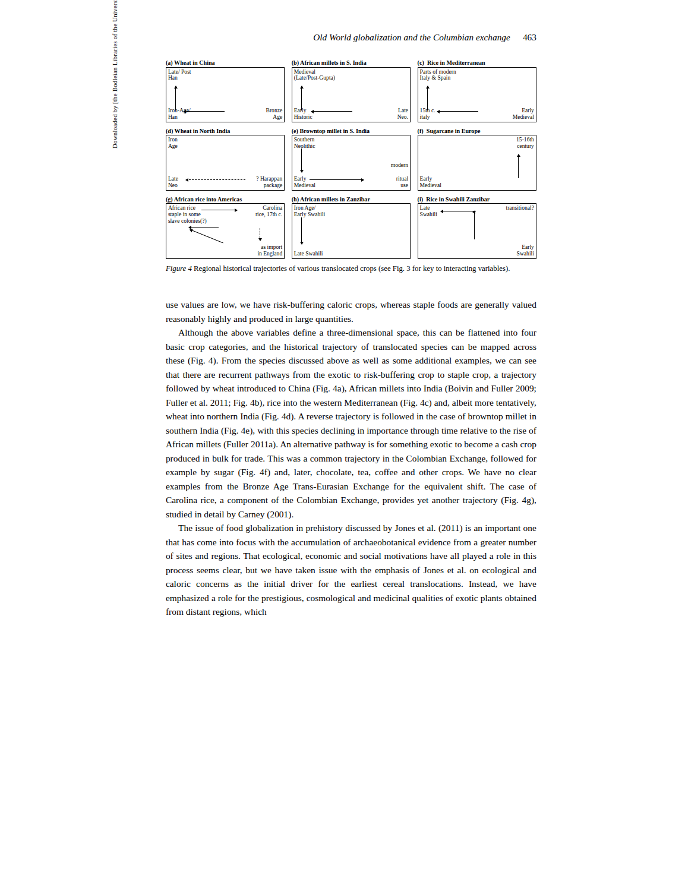Downloaded by [the Bodleian Libraries of the University of Oxford] at 21:46 23 November 2012
Old World globalization and the Columbian exchange 463
(a) Wheat in China
Late/ Post Han Iron-Age/ Han Bronze Age
(b) African millets in S. India
Medieval (Late/Post-Gupta) Early Historic Late Neo.
(c) Rice in Mediterranean
Parts of modern Italy & Spain 15th c. italy Early Medieval
(d) Wheat in North India
Iron Age Late Neo ? Harappan package
(e) Browntop millet in S. India
Southern Neolithic Early Medieval modern ritual use
(f) Sugarcane in Europe
15-16th century Early Medieval
(g) African rice into Americas
African rice staple in some slave colonies(?) Carolina rice, 17th c. as import in England
(h) African millets in Zanzibar
Iron Age/ Early Swahili Late Swahili
(i) Rice in Swahili Zanzibar
Late Swahili transitional? Early Swahili
Figure 4 Regional historical trajectories of various translocated crops (see Fig. 3 for key to interacting variables).
use values are low, we have risk-buffering caloric crops, whereas staple foods are generally valued reasonably highly and produced in large quantities.
Although the above variables define a three-dimensional space, this can be flattened into four basic crop categories, and the historical trajectory of translocated species can be mapped across these (Fig. 4). From the species discussed above as well as some additional examples, we can see that there are recurrent pathways from the exotic to risk-buffering crop to staple crop, a trajectory followed by wheat introduced to China (Fig. 4a), African millets into India (Boivin and Fuller 2009; Fuller et al. 2011; Fig. 4b), rice into the western Mediterranean (Fig. 4c) and, albeit more tentatively, wheat into northern India (Fig. 4d). A reverse trajectory is followed in the case of browntop millet in southern India (Fig. 4e), with this species declining in importance through time relative to the rise of African millets (Fuller 2011a). An alternative pathway is for something exotic to become a cash crop produced in bulk for trade. This was a common trajectory in the Colombian Exchange, followed for example by sugar (Fig. 4f) and, later, chocolate, tea, coffee and other crops. We have no clear examples from the Bronze Age Trans-Eurasian Exchange for the equivalent shift. The case of Carolina rice, a component of the Colombian Exchange, provides yet another trajectory (Fig. 4g), studied in detail by Carney (2001).
The issue of food globalization in prehistory discussed by Jones et al. (2011) is an important one that has come into focus with the accumulation of archaeobotanical evidence from a greater number of sites and regions. That ecological, economic and social motivations have all played a role in this process seems clear, but we have taken issue with the emphasis of Jones et al. on ecological and caloric concerns as the initial driver for the earliest cereal translocations. Instead, we have emphasized a role for the prestigious, cosmological and medicinal qualities of exotic plants obtained from distant regions, which